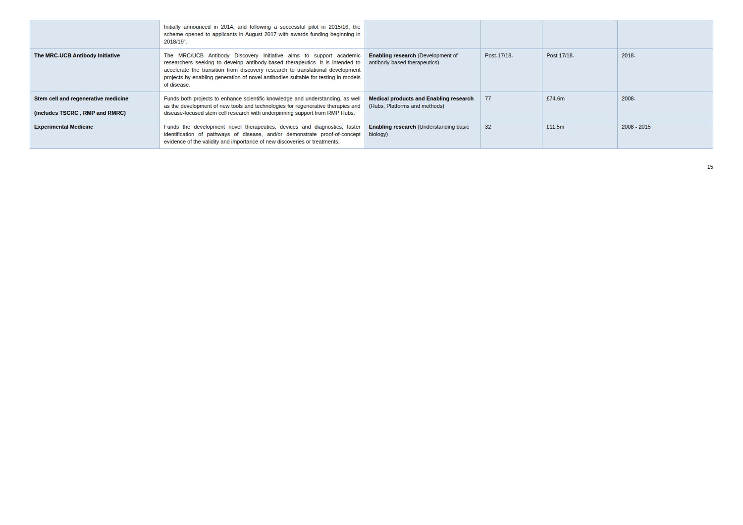| | Initially announced in 2014, and following a successful pilot in 2015/16, the scheme opened to applicants in August 2017 with awards funding beginning in 2018/19”. | | | | |
| The MRC-UCB Antibody Initiative | The MRC/UCB Antibody Discovery Initiative aims to support academic researchers seeking to develop antibody-based therapeutics. It is intended to accelerate the transition from discovery research to translational development projects by enabling generation of novel antibodies suitable for testing in models of disease. | Enabling research (Development of antibody-based therapeutics) | Post-17/18- | Post 17/18- | 2018- |
| Stem cell and regenerative medicine (includes TSCRC , RMP and RMRC) | Funds both projects to enhance scientific knowledge and understanding, as well as the development of new tools and technologies for regenerative therapies and disease-focused stem cell research with underpinning support from RMP Hubs. | Medical products and Enabling research (Hubs, Platforms and methods) | 77 | £74.6m | 2008- |
| Experimental Medicine | Funds the development novel therapeutics, devices and diagnostics, faster identification of pathways of disease, and/or demonstrate proof-of-concept evidence of the validity and importance of new discoveries or treatments. | Enabling research (Understanding basic biology) | 32 | £11.5m | 2008 - 2015 |
15